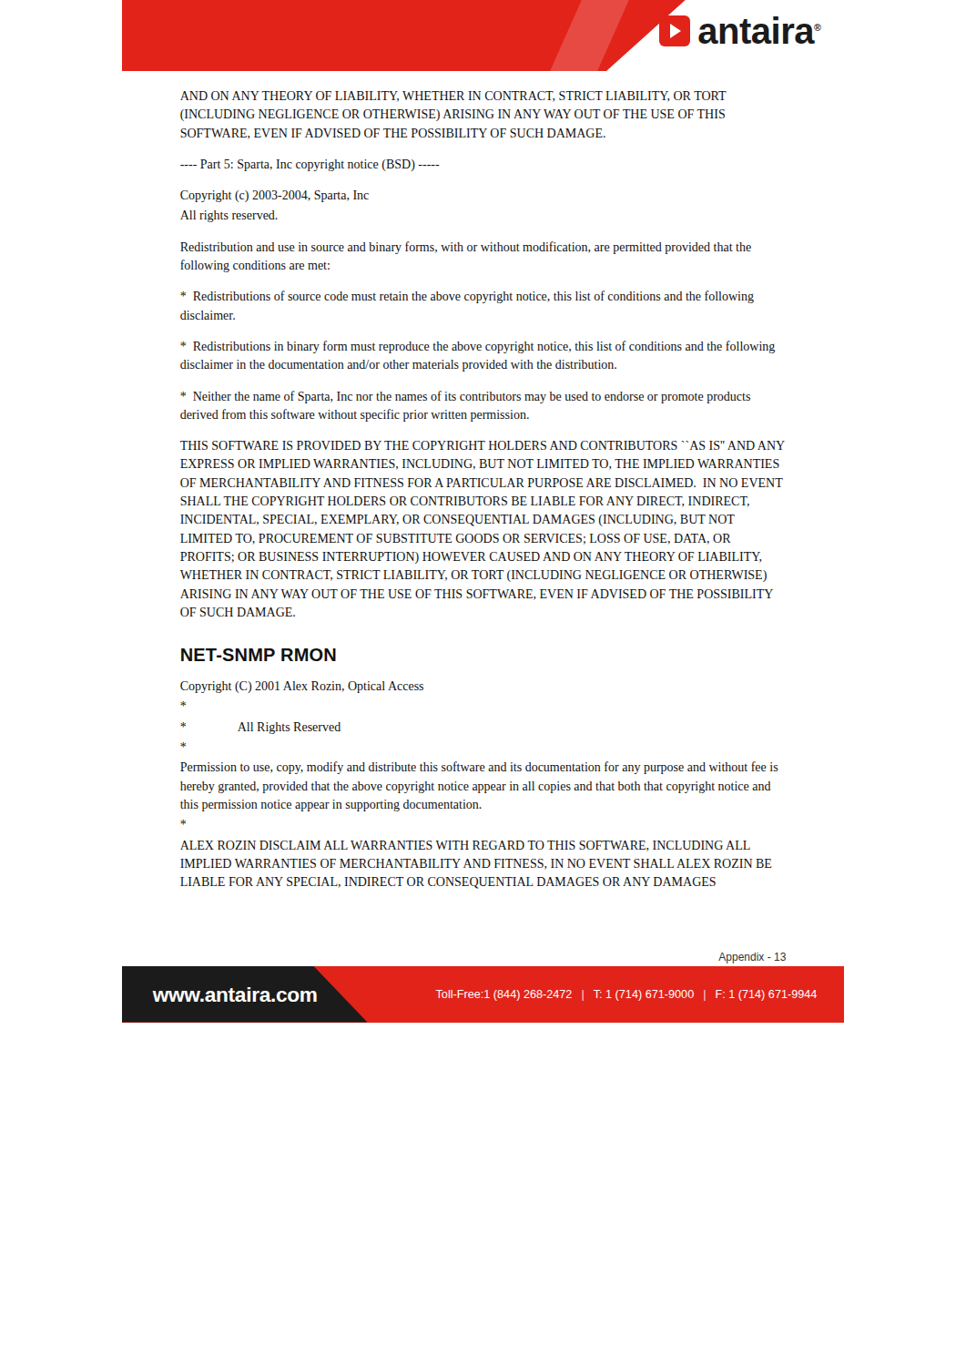antaira®
AND ON ANY THEORY OF LIABILITY, WHETHER IN CONTRACT, STRICT LIABILITY, OR TORT (INCLUDING NEGLIGENCE OR OTHERWISE) ARISING IN ANY WAY OUT OF THE USE OF THIS SOFTWARE, EVEN IF ADVISED OF THE POSSIBILITY OF SUCH DAMAGE.
---- Part 5: Sparta, Inc copyright notice (BSD) -----
Copyright (c) 2003-2004, Sparta, Inc
All rights reserved.
Redistribution and use in source and binary forms, with or without modification, are permitted provided that the following conditions are met:
* Redistributions of source code must retain the above copyright notice, this list of conditions and the following disclaimer.
* Redistributions in binary form must reproduce the above copyright notice, this list of conditions and the following disclaimer in the documentation and/or other materials provided with the distribution.
* Neither the name of Sparta, Inc nor the names of its contributors may be used to endorse or promote products derived from this software without specific prior written permission.
THIS SOFTWARE IS PROVIDED BY THE COPYRIGHT HOLDERS AND CONTRIBUTORS ``AS IS'' AND ANY EXPRESS OR IMPLIED WARRANTIES, INCLUDING, BUT NOT LIMITED TO, THE IMPLIED WARRANTIES OF MERCHANTABILITY AND FITNESS FOR A PARTICULAR PURPOSE ARE DISCLAIMED. IN NO EVENT SHALL THE COPYRIGHT HOLDERS OR CONTRIBUTORS BE LIABLE FOR ANY DIRECT, INDIRECT, INCIDENTAL, SPECIAL, EXEMPLARY, OR CONSEQUENTIAL DAMAGES (INCLUDING, BUT NOT LIMITED TO, PROCUREMENT OF SUBSTITUTE GOODS OR SERVICES; LOSS OF USE, DATA, OR PROFITS; OR BUSINESS INTERRUPTION) HOWEVER CAUSED AND ON ANY THEORY OF LIABILITY, WHETHER IN CONTRACT, STRICT LIABILITY, OR TORT (INCLUDING NEGLIGENCE OR OTHERWISE) ARISING IN ANY WAY OUT OF THE USE OF THIS SOFTWARE, EVEN IF ADVISED OF THE POSSIBILITY OF SUCH DAMAGE.
NET-SNMP RMON
Copyright (C) 2001 Alex Rozin, Optical Access
*
* All Rights Reserved
*
Permission to use, copy, modify and distribute this software and its documentation for any purpose and without fee is hereby granted, provided that the above copyright notice appear in all copies and that both that copyright notice and this permission notice appear in supporting documentation.
*
ALEX ROZIN DISCLAIM ALL WARRANTIES WITH REGARD TO THIS SOFTWARE, INCLUDING ALL IMPLIED WARRANTIES OF MERCHANTABILITY AND FITNESS, IN NO EVENT SHALL ALEX ROZIN BE LIABLE FOR ANY SPECIAL, INDIRECT OR CONSEQUENTIAL DAMAGES OR ANY DAMAGES
Appendix - 13
www.antaira.com
Toll-Free:1 (844) 268-2472|T: 1 (714) 671-9000|F: 1 (714) 671-9944